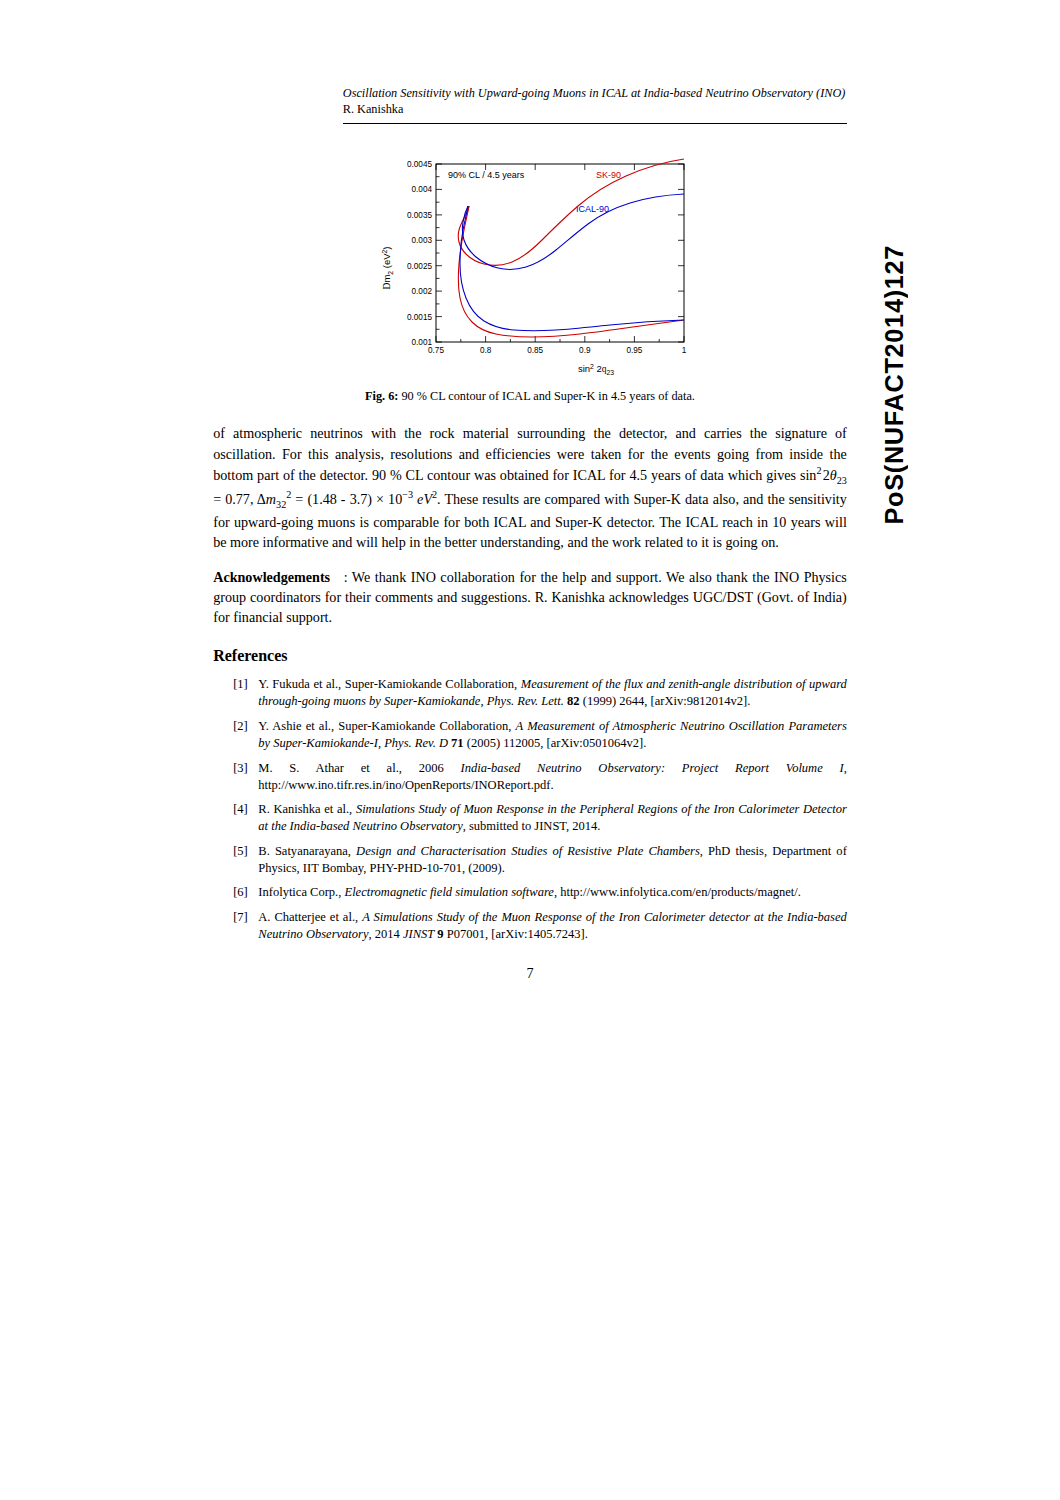PoS(NUFACT2014)127
Oscillation Sensitivity with Upward-going Muons in ICAL at India-based Neutrino Observatory (INO) R. Kanishka
0.001 0.0015 0.002 0.0025 0.003 0.0035 0.004 0.0045 0.75 0.8 0.85 0.9 0.95 1 sin2 2q23 Dm2 (eV2) 90% CL / 4.5 years SK-90 ICAL-90
Fig. 6: 90 % CL contour of ICAL and Super-K in 4.5 years of data.
of atmospheric neutrinos with the rock material surrounding the detector, and carries the signature of oscillation. For this analysis, resolutions and efficiencies were taken for the events going from inside the bottom part of the detector. 90 % CL contour was obtained for ICAL for 4.5 years of data which gives sin2 2θ23 = 0.77, Δm322 = (1.48 - 3.7) × 10−3 eV2. These results are compared with Super-K data also, and the sensitivity for upward-going muons is comparable for both ICAL and Super-K detector. The ICAL reach in 10 years will be more informative and will help in the better understanding, and the work related to it is going on.
Acknowledgements : We thank INO collaboration for the help and support. We also thank the INO Physics group coordinators for their comments and suggestions. R. Kanishka acknowledges UGC/DST (Govt. of India) for financial support.
References
Y. Fukuda et al., Super-Kamiokande Collaboration, Measurement of the flux and zenith-angle distribution of upward through-going muons by Super-Kamiokande, Phys. Rev. Lett. 82 (1999) 2644, [arXiv:9812014v2].
Y. Ashie et al., Super-Kamiokande Collaboration, A Measurement of Atmospheric Neutrino Oscillation Parameters by Super-Kamiokande-I, Phys. Rev. D 71 (2005) 112005, [arXiv:0501064v2].
M. S. Athar et al., 2006 India-based Neutrino Observatory: Project Report Volume I, http://www.ino.tifr.res.in/ino/OpenReports/INOReport.pdf.
R. Kanishka et al., Simulations Study of Muon Response in the Peripheral Regions of the Iron Calorimeter Detector at the India-based Neutrino Observatory, submitted to JINST, 2014.
B. Satyanarayana, Design and Characterisation Studies of Resistive Plate Chambers, PhD thesis, Department of Physics, IIT Bombay, PHY-PHD-10-701, (2009).
Infolytica Corp., Electromagnetic field simulation software, http://www.infolytica.com/en/products/magnet/.
A. Chatterjee et al., A Simulations Study of the Muon Response of the Iron Calorimeter detector at the India-based Neutrino Observatory, 2014 JINST 9 P07001, [arXiv:1405.7243].
7